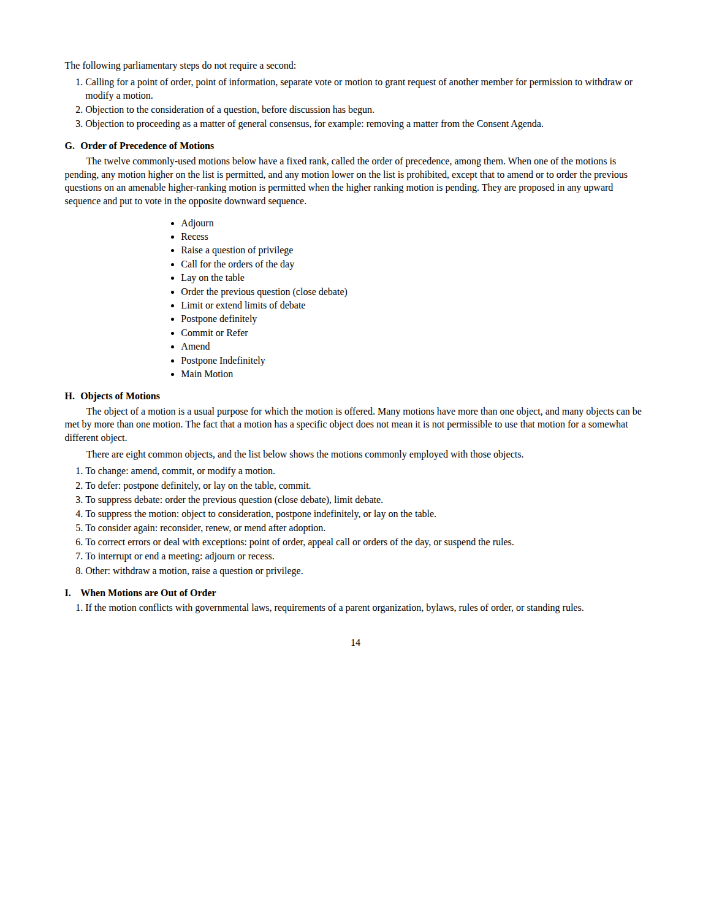The following parliamentary steps do not require a second:
Calling for a point of order, point of information, separate vote or motion to grant request of another member for permission to withdraw or modify a motion.
Objection to the consideration of a question, before discussion has begun.
Objection to proceeding as a matter of general consensus, for example: removing a matter from the Consent Agenda.
G. Order of Precedence of Motions
The twelve commonly-used motions below have a fixed rank, called the order of precedence, among them. When one of the motions is pending, any motion higher on the list is permitted, and any motion lower on the list is prohibited, except that to amend or to order the previous questions on an amenable higher-ranking motion is permitted when the higher ranking motion is pending. They are proposed in any upward sequence and put to vote in the opposite downward sequence.
Adjourn
Recess
Raise a question of privilege
Call for the orders of the day
Lay on the table
Order the previous question (close debate)
Limit or extend limits of debate
Postpone definitely
Commit or Refer
Amend
Postpone Indefinitely
Main Motion
H. Objects of Motions
The object of a motion is a usual purpose for which the motion is offered. Many motions have more than one object, and many objects can be met by more than one motion. The fact that a motion has a specific object does not mean it is not permissible to use that motion for a somewhat different object.
There are eight common objects, and the list below shows the motions commonly employed with those objects.
To change: amend, commit, or modify a motion.
To defer: postpone definitely, or lay on the table, commit.
To suppress debate: order the previous question (close debate), limit debate.
To suppress the motion: object to consideration, postpone indefinitely, or lay on the table.
To consider again: reconsider, renew, or mend after adoption.
To correct errors or deal with exceptions: point of order, appeal call or orders of the day, or suspend the rules.
To interrupt or end a meeting: adjourn or recess.
Other: withdraw a motion, raise a question or privilege.
I. When Motions are Out of Order
If the motion conflicts with governmental laws, requirements of a parent organization, bylaws, rules of order, or standing rules.
14